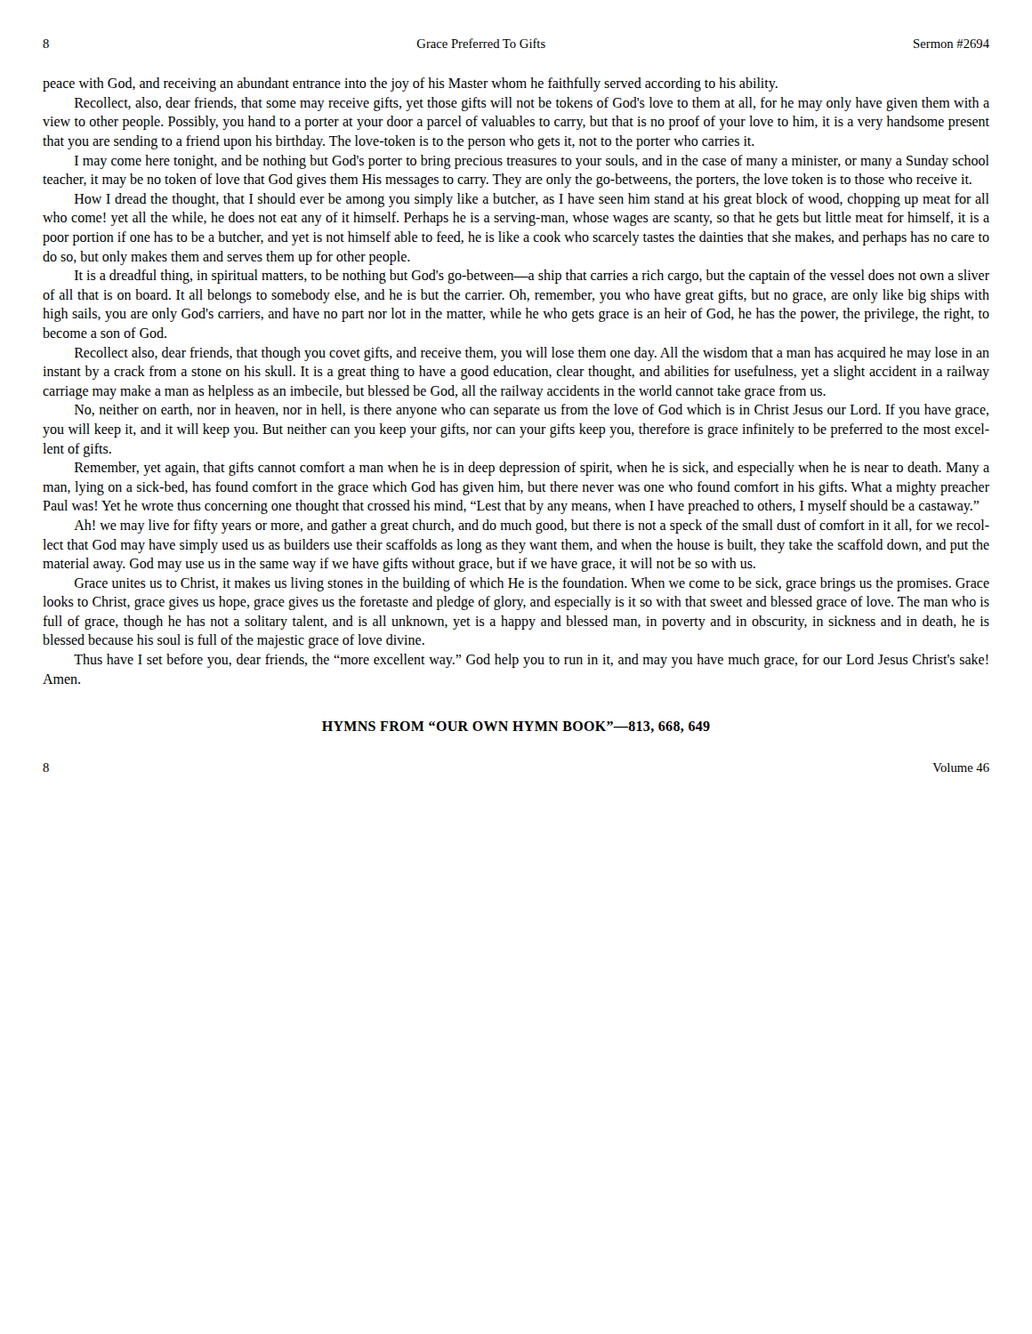8 Grace Preferred To Gifts Sermon #2694
peace with God, and receiving an abundant entrance into the joy of his Master whom he faithfully served according to his ability.
Recollect, also, dear friends, that some may receive gifts, yet those gifts will not be tokens of God's love to them at all, for he may only have given them with a view to other people. Possibly, you hand to a porter at your door a parcel of valuables to carry, but that is no proof of your love to him, it is a very handsome present that you are sending to a friend upon his birthday. The love-token is to the person who gets it, not to the porter who carries it.
I may come here tonight, and be nothing but God's porter to bring precious treasures to your souls, and in the case of many a minister, or many a Sunday school teacher, it may be no token of love that God gives them His messages to carry. They are only the go-betweens, the porters, the love token is to those who receive it.
How I dread the thought, that I should ever be among you simply like a butcher, as I have seen him stand at his great block of wood, chopping up meat for all who come! yet all the while, he does not eat any of it himself. Perhaps he is a serving-man, whose wages are scanty, so that he gets but little meat for himself, it is a poor portion if one has to be a butcher, and yet is not himself able to feed, he is like a cook who scarcely tastes the dainties that she makes, and perhaps has no care to do so, but only makes them and serves them up for other people.
It is a dreadful thing, in spiritual matters, to be nothing but God's go-between—a ship that carries a rich cargo, but the captain of the vessel does not own a sliver of all that is on board. It all belongs to somebody else, and he is but the carrier. Oh, remember, you who have great gifts, but no grace, are only like big ships with high sails, you are only God's carriers, and have no part nor lot in the matter, while he who gets grace is an heir of God, he has the power, the privilege, the right, to become a son of God.
Recollect also, dear friends, that though you covet gifts, and receive them, you will lose them one day. All the wisdom that a man has acquired he may lose in an instant by a crack from a stone on his skull. It is a great thing to have a good education, clear thought, and abilities for usefulness, yet a slight accident in a railway carriage may make a man as helpless as an imbecile, but blessed be God, all the railway accidents in the world cannot take grace from us.
No, neither on earth, nor in heaven, nor in hell, is there anyone who can separate us from the love of God which is in Christ Jesus our Lord. If you have grace, you will keep it, and it will keep you. But neither can you keep your gifts, nor can your gifts keep you, therefore is grace infinitely to be preferred to the most excellent of gifts.
Remember, yet again, that gifts cannot comfort a man when he is in deep depression of spirit, when he is sick, and especially when he is near to death. Many a man, lying on a sick-bed, has found comfort in the grace which God has given him, but there never was one who found comfort in his gifts. What a mighty preacher Paul was! Yet he wrote thus concerning one thought that crossed his mind, “Lest that by any means, when I have preached to others, I myself should be a castaway.”
Ah! we may live for fifty years or more, and gather a great church, and do much good, but there is not a speck of the small dust of comfort in it all, for we recollect that God may have simply used us as builders use their scaffolds as long as they want them, and when the house is built, they take the scaffold down, and put the material away. God may use us in the same way if we have gifts without grace, but if we have grace, it will not be so with us.
Grace unites us to Christ, it makes us living stones in the building of which He is the foundation. When we come to be sick, grace brings us the promises. Grace looks to Christ, grace gives us hope, grace gives us the foretaste and pledge of glory, and especially is it so with that sweet and blessed grace of love. The man who is full of grace, though he has not a solitary talent, and is all unknown, yet is a happy and blessed man, in poverty and in obscurity, in sickness and in death, he is blessed because his soul is full of the majestic grace of love divine.
Thus have I set before you, dear friends, the “more excellent way.” God help you to run in it, and may you have much grace, for our Lord Jesus Christ's sake! Amen.
HYMNS FROM “OUR OWN HYMN BOOK”—813, 668, 649
8 Volume 46